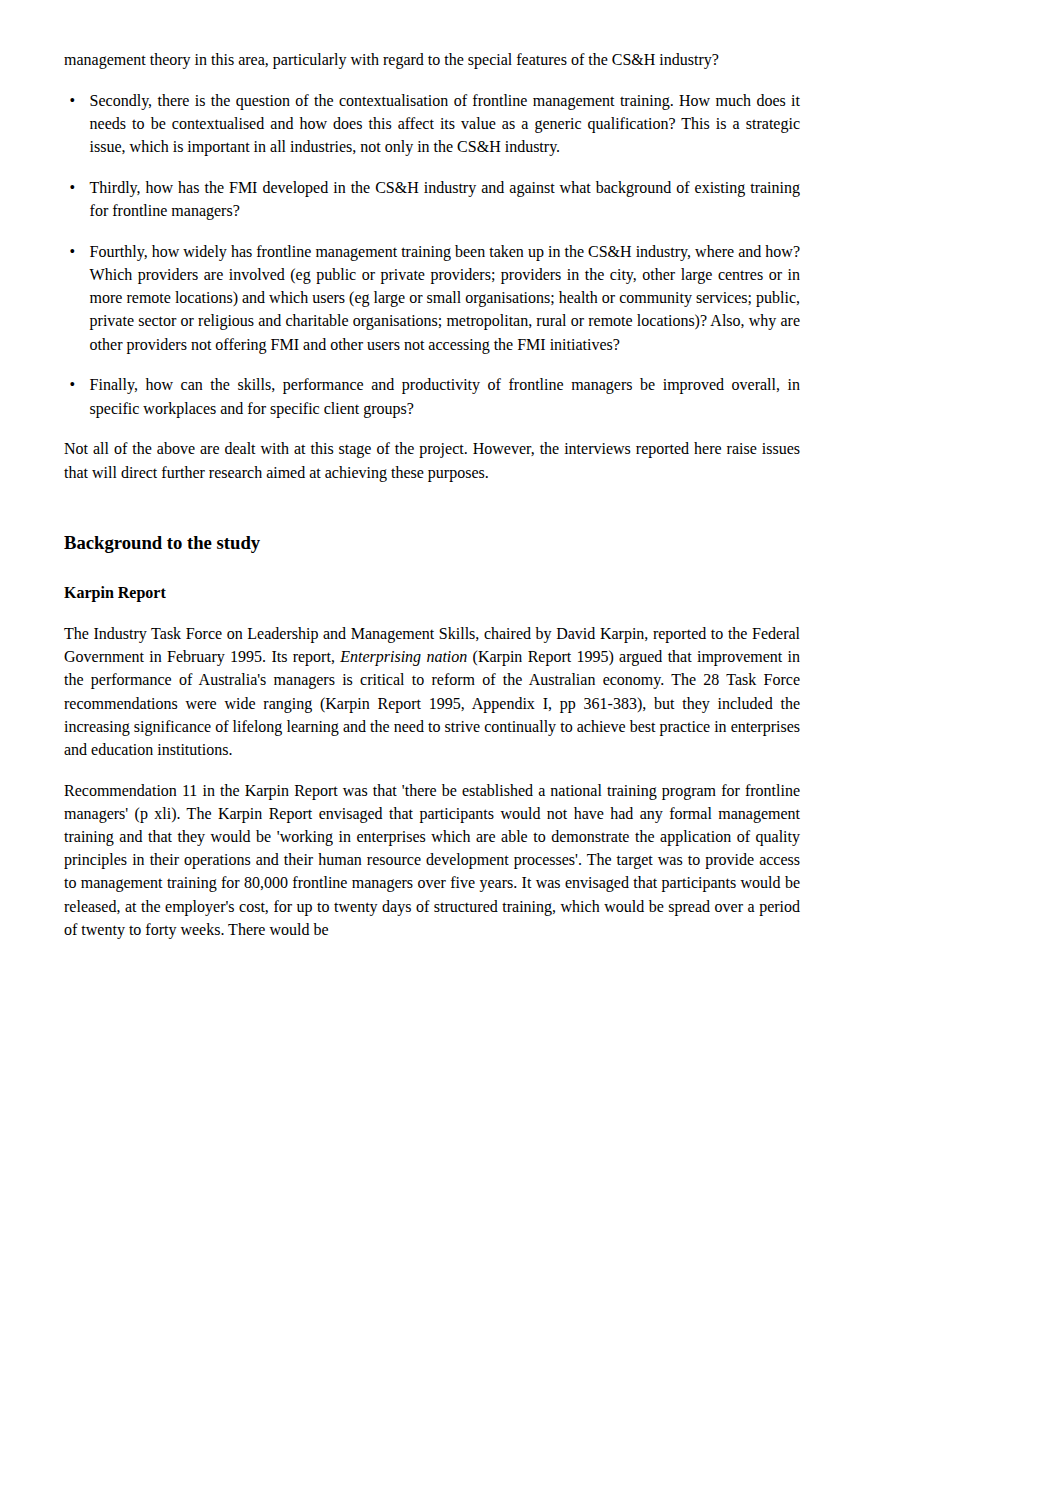management theory in this area, particularly with regard to the special features of the CS&H industry?
Secondly, there is the question of the contextualisation of frontline management training. How much does it needs to be contextualised and how does this affect its value as a generic qualification? This is a strategic issue, which is important in all industries, not only in the CS&H industry.
Thirdly, how has the FMI developed in the CS&H industry and against what background of existing training for frontline managers?
Fourthly, how widely has frontline management training been taken up in the CS&H industry, where and how? Which providers are involved (eg public or private providers; providers in the city, other large centres or in more remote locations) and which users (eg large or small organisations; health or community services; public, private sector or religious and charitable organisations; metropolitan, rural or remote locations)? Also, why are other providers not offering FMI and other users not accessing the FMI initiatives?
Finally, how can the skills, performance and productivity of frontline managers be improved overall, in specific workplaces and for specific client groups?
Not all of the above are dealt with at this stage of the project. However, the interviews reported here raise issues that will direct further research aimed at achieving these purposes.
Background to the study
Karpin Report
The Industry Task Force on Leadership and Management Skills, chaired by David Karpin, reported to the Federal Government in February 1995. Its report, Enterprising nation (Karpin Report 1995) argued that improvement in the performance of Australia's managers is critical to reform of the Australian economy. The 28 Task Force recommendations were wide ranging (Karpin Report 1995, Appendix I, pp 361-383), but they included the increasing significance of lifelong learning and the need to strive continually to achieve best practice in enterprises and education institutions.
Recommendation 11 in the Karpin Report was that 'there be established a national training program for frontline managers' (p xli). The Karpin Report envisaged that participants would not have had any formal management training and that they would be 'working in enterprises which are able to demonstrate the application of quality principles in their operations and their human resource development processes'. The target was to provide access to management training for 80,000 frontline managers over five years. It was envisaged that participants would be released, at the employer's cost, for up to twenty days of structured training, which would be spread over a period of twenty to forty weeks. There would be